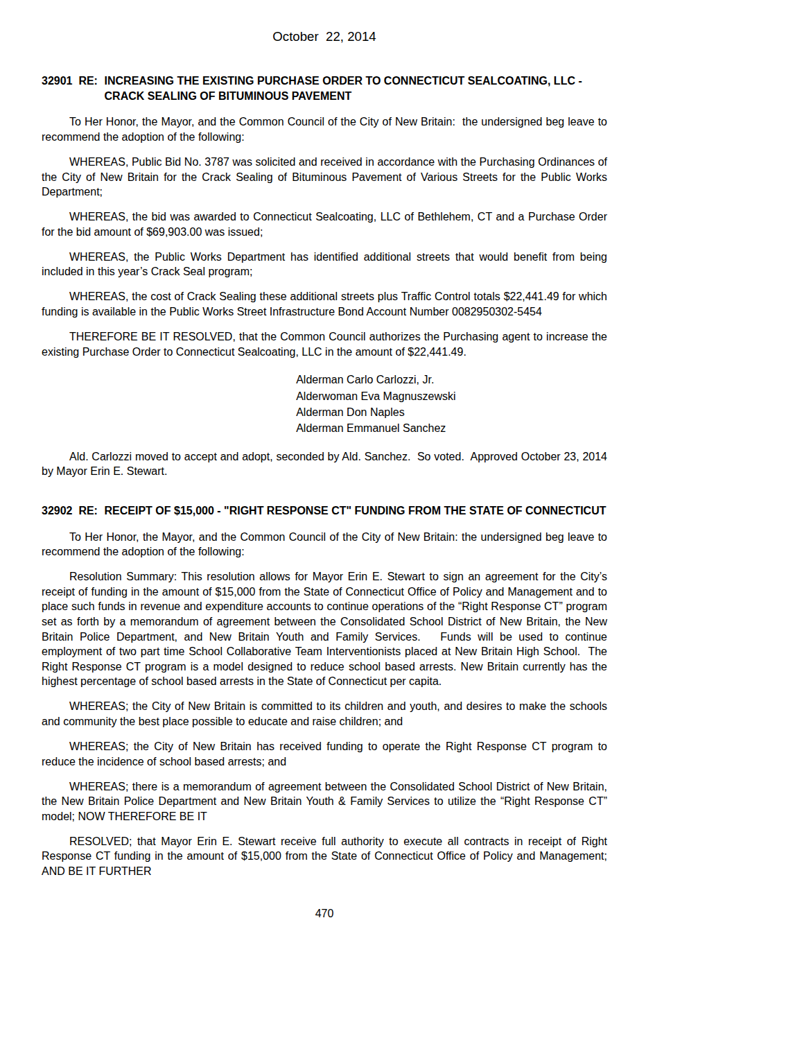October 22, 2014
32901 RE: INCREASING THE EXISTING PURCHASE ORDER TO CONNECTICUT SEALCOATING, LLC - CRACK SEALING OF BITUMINOUS PAVEMENT
To Her Honor, the Mayor, and the Common Council of the City of New Britain: the undersigned beg leave to recommend the adoption of the following:
WHEREAS, Public Bid No. 3787 was solicited and received in accordance with the Purchasing Ordinances of the City of New Britain for the Crack Sealing of Bituminous Pavement of Various Streets for the Public Works Department;
WHEREAS, the bid was awarded to Connecticut Sealcoating, LLC of Bethlehem, CT and a Purchase Order for the bid amount of $69,903.00 was issued;
WHEREAS, the Public Works Department has identified additional streets that would benefit from being included in this year’s Crack Seal program;
WHEREAS, the cost of Crack Sealing these additional streets plus Traffic Control totals $22,441.49 for which funding is available in the Public Works Street Infrastructure Bond Account Number 0082950302-5454
THEREFORE BE IT RESOLVED, that the Common Council authorizes the Purchasing agent to increase the existing Purchase Order to Connecticut Sealcoating, LLC in the amount of $22,441.49.
Alderman Carlo Carlozzi, Jr.
Alderwoman Eva Magnuszewski
Alderman Don Naples
Alderman Emmanuel Sanchez
Ald. Carlozzi moved to accept and adopt, seconded by Ald. Sanchez. So voted. Approved October 23, 2014 by Mayor Erin E. Stewart.
32902 RE: RECEIPT OF $15,000 - "RIGHT RESPONSE CT" FUNDING FROM THE STATE OF CONNECTICUT
To Her Honor, the Mayor, and the Common Council of the City of New Britain: the undersigned beg leave to recommend the adoption of the following:
Resolution Summary: This resolution allows for Mayor Erin E. Stewart to sign an agreement for the City’s receipt of funding in the amount of $15,000 from the State of Connecticut Office of Policy and Management and to place such funds in revenue and expenditure accounts to continue operations of the “Right Response CT” program set as forth by a memorandum of agreement between the Consolidated School District of New Britain, the New Britain Police Department, and New Britain Youth and Family Services. Funds will be used to continue employment of two part time School Collaborative Team Interventionists placed at New Britain High School. The Right Response CT program is a model designed to reduce school based arrests. New Britain currently has the highest percentage of school based arrests in the State of Connecticut per capita.
WHEREAS; the City of New Britain is committed to its children and youth, and desires to make the schools and community the best place possible to educate and raise children; and
WHEREAS; the City of New Britain has received funding to operate the Right Response CT program to reduce the incidence of school based arrests; and
WHEREAS; there is a memorandum of agreement between the Consolidated School District of New Britain, the New Britain Police Department and New Britain Youth & Family Services to utilize the “Right Response CT” model; NOW THEREFORE BE IT
RESOLVED; that Mayor Erin E. Stewart receive full authority to execute all contracts in receipt of Right Response CT funding in the amount of $15,000 from the State of Connecticut Office of Policy and Management; AND BE IT FURTHER
470